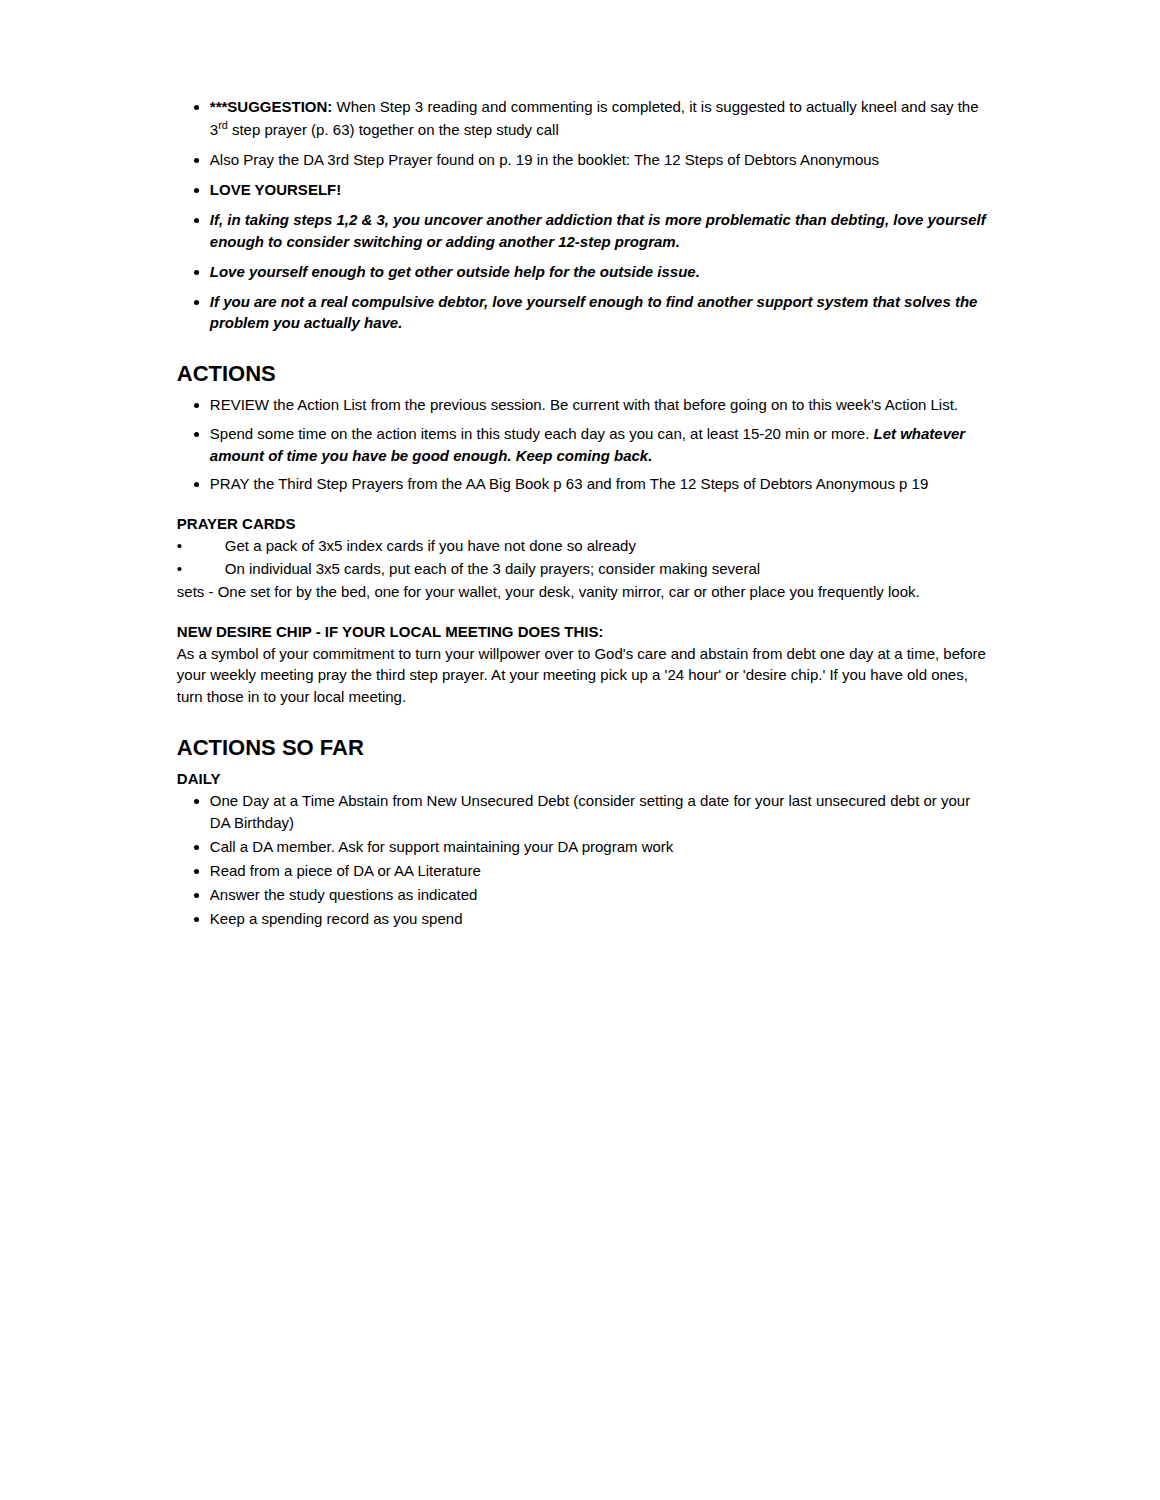***SUGGESTION: When Step 3 reading and commenting is completed, it is suggested to actually kneel and say the 3rd step prayer (p. 63) together on the step study call
Also Pray the DA 3rd Step Prayer found on p. 19 in the booklet: The 12 Steps of Debtors Anonymous
LOVE YOURSELF!
If, in taking steps 1,2 & 3, you uncover another addiction that is more problematic than debting, love yourself enough to consider switching or adding another 12-step program.
Love yourself enough to get other outside help for the outside issue.
If you are not a real compulsive debtor, love yourself enough to find another support system that solves the problem you actually have.
ACTIONS
REVIEW the Action List from the previous session. Be current with that before going on to this week's Action List.
Spend some time on the action items in this study each day as you can, at least 15-20 min or more. Let whatever amount of time you have be good enough. Keep coming back.
PRAY the Third Step Prayers from the AA Big Book p 63 and from The 12 Steps of Debtors Anonymous p 19
PRAYER CARDS
•Get a pack of 3x5 index cards if you have not done so already
•On individual 3x5 cards, put each of the 3 daily prayers; consider making several
sets - One set for by the bed, one for your wallet, your desk, vanity mirror, car or other place you frequently look.
NEW DESIRE CHIP - IF YOUR LOCAL MEETING DOES THIS:
As a symbol of your commitment to turn your willpower over to God's care and abstain from debt one day at a time, before your weekly meeting pray the third step prayer. At your meeting pick up a '24 hour' or 'desire chip.' If you have old ones, turn those in to your local meeting.
ACTIONS SO FAR
DAILY
One Day at a Time Abstain from New Unsecured Debt (consider setting a date for your last unsecured debt or your DA Birthday)
Call a DA member. Ask for support maintaining your DA program work
Read from a piece of DA or AA Literature
Answer the study questions as indicated
Keep a spending record as you spend